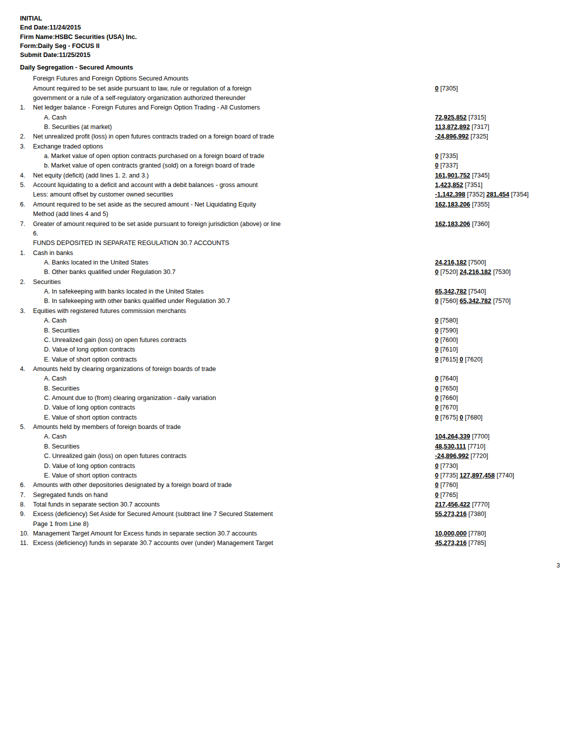INITIAL
End Date:11/24/2015
Firm Name:HSBC Securities (USA) Inc.
Form:Daily Seg - FOCUS II
Submit Date:11/25/2015
Daily Segregation - Secured Amounts
| | Foreign Futures and Foreign Options Secured Amounts | |
| | Amount required to be set aside pursuant to law, rule or regulation of a foreign | 0 [7305] |
| | government or a rule of a self-regulatory organization authorized thereunder | |
| 1. | Net ledger balance - Foreign Futures and Foreign Option Trading - All Customers | |
| | A. Cash | 72,925,852 [7315] |
| | B. Securities (at market) | 113,872,892 [7317] |
| 2. | Net unrealized profit (loss) in open futures contracts traded on a foreign board of trade | -24,896,992 [7325] |
| 3. | Exchange traded options | |
| | a. Market value of open option contracts purchased on a foreign board of trade | 0 [7335] |
| | b. Market value of open contracts granted (sold) on a foreign board of trade | 0 [7337] |
| 4. | Net equity (deficit) (add lines 1. 2. and 3.) | 161,901,752 [7345] |
| 5. | Account liquidating to a deficit and account with a debit balances - gross amount | 1,423,852 [7351] |
| | Less: amount offset by customer owned securities | -1,142,398 [7352] 281,454 [7354] |
| 6. | Amount required to be set aside as the secured amount - Net Liquidating Equity | 162,183,206 [7355] |
| | Method (add lines 4 and 5) | |
| 7. | Greater of amount required to be set aside pursuant to foreign jurisdiction (above) or line | 162,183,206 [7360] |
| | 6. | |
| | FUNDS DEPOSITED IN SEPARATE REGULATION 30.7 ACCOUNTS | |
| 1. | Cash in banks | |
| | A. Banks located in the United States | 24,216,182 [7500] |
| | B. Other banks qualified under Regulation 30.7 | 0 [7520] 24,216,182 [7530] |
| 2. | Securities | |
| | A. In safekeeping with banks located in the United States | 65,342,782 [7540] |
| | B. In safekeeping with other banks qualified under Regulation 30.7 | 0 [7560] 65,342,782 [7570] |
| 3. | Equities with registered futures commission merchants | |
| | A. Cash | 0 [7580] |
| | B. Securities | 0 [7590] |
| | C. Unrealized gain (loss) on open futures contracts | 0 [7600] |
| | D. Value of long option contracts | 0 [7610] |
| | E. Value of short option contracts | 0 [7615] 0 [7620] |
| 4. | Amounts held by clearing organizations of foreign boards of trade | |
| | A. Cash | 0 [7640] |
| | B. Securities | 0 [7650] |
| | C. Amount due to (from) clearing organization - daily variation | 0 [7660] |
| | D. Value of long option contracts | 0 [7670] |
| | E. Value of short option contracts | 0 [7675] 0 [7680] |
| 5. | Amounts held by members of foreign boards of trade | |
| | A. Cash | 104,264,339 [7700] |
| | B. Securities | 48,530,111 [7710] |
| | C. Unrealized gain (loss) on open futures contracts | -24,896,992 [7720] |
| | D. Value of long option contracts | 0 [7730] |
| | E. Value of short option contracts | 0 [7735] 127,897,458 [7740] |
| 6. | Amounts with other depositories designated by a foreign board of trade | 0 [7760] |
| 7. | Segregated funds on hand | 0 [7765] |
| 8. | Total funds in separate section 30.7 accounts | 217,456,422 [7770] |
| 9. | Excess (deficiency) Set Aside for Secured Amount (subtract line 7 Secured Statement | 55,273,216 [7380] |
| | Page 1 from Line 8) | |
| 10. | Management Target Amount for Excess funds in separate section 30.7 accounts | 10,000,000 [7780] |
| 11. | Excess (deficiency) funds in separate 30.7 accounts over (under) Management Target | 45,273,216 [7785] |
3